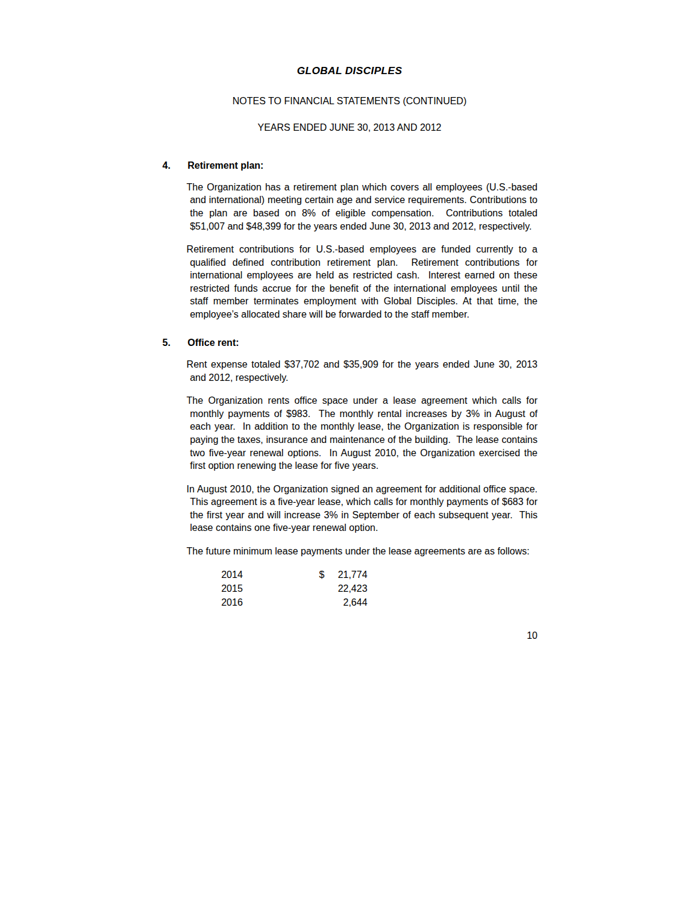GLOBAL DISCIPLES
NOTES TO FINANCIAL STATEMENTS (CONTINUED)
YEARS ENDED JUNE 30, 2013 AND 2012
4. Retirement plan:
The Organization has a retirement plan which covers all employees (U.S.-based and international) meeting certain age and service requirements. Contributions to the plan are based on 8% of eligible compensation. Contributions totaled $51,007 and $48,399 for the years ended June 30, 2013 and 2012, respectively.
Retirement contributions for U.S.-based employees are funded currently to a qualified defined contribution retirement plan. Retirement contributions for international employees are held as restricted cash. Interest earned on these restricted funds accrue for the benefit of the international employees until the staff member terminates employment with Global Disciples. At that time, the employee’s allocated share will be forwarded to the staff member.
5. Office rent:
Rent expense totaled $37,702 and $35,909 for the years ended June 30, 2013 and 2012, respectively.
The Organization rents office space under a lease agreement which calls for monthly payments of $983. The monthly rental increases by 3% in August of each year. In addition to the monthly lease, the Organization is responsible for paying the taxes, insurance and maintenance of the building. The lease contains two five-year renewal options. In August 2010, the Organization exercised the first option renewing the lease for five years.
In August 2010, the Organization signed an agreement for additional office space. This agreement is a five-year lease, which calls for monthly payments of $683 for the first year and will increase 3% in September of each subsequent year. This lease contains one five-year renewal option.
The future minimum lease payments under the lease agreements are as follows:
| 2014 | $ | 21,774 |
| 2015 | | 22,423 |
| 2016 | | 2,644 |
10